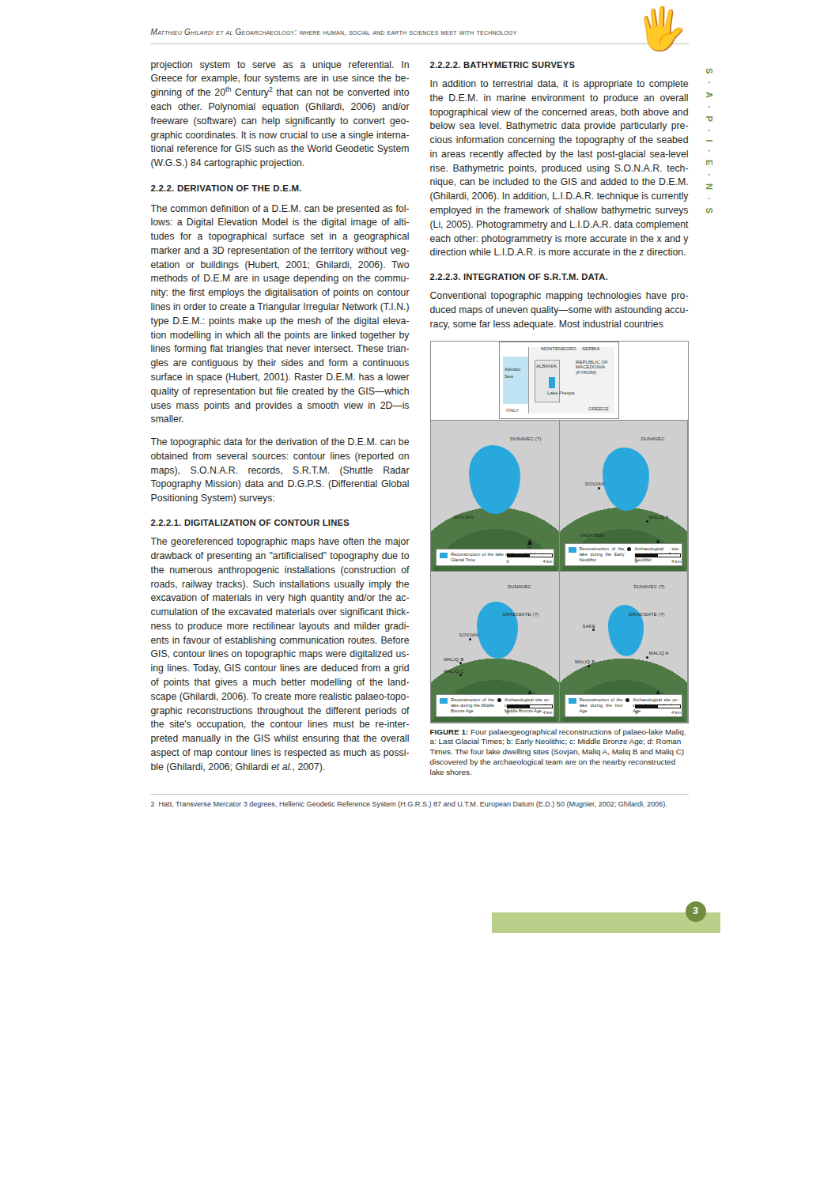🖐
S · A · P · I · E · N · S
Matthieu Ghilardi et al Geoarchaeology: where human, social and earth sciences meet with technology
projection system to serve as a unique referential. In Greece for example, four systems are in use since the beginning of the 20th Century2 that can not be converted into each other. Polynomial equation (Ghilardi, 2006) and/or freeware (software) can help significantly to convert geographic coordinates. It is now crucial to use a single international reference for GIS such as the World Geodetic System (W.G.S.) 84 cartographic projection.
2.2.2. Derivation of the D.E.M.
The common definition of a D.E.M. can be presented as follows: a Digital Elevation Model is the digital image of altitudes for a topographical surface set in a geographical marker and a 3D representation of the territory without vegetation or buildings (Hubert, 2001; Ghilardi, 2006). Two methods of D.E.M are in usage depending on the community: the first employs the digitalisation of points on contour lines in order to create a Triangular Irregular Network (T.I.N.) type D.E.M.: points make up the mesh of the digital elevation modelling in which all the points are linked together by lines forming flat triangles that never intersect. These triangles are contiguous by their sides and form a continuous surface in space (Hubert, 2001). Raster D.E.M. has a lower quality of representation but file created by the GIS—which uses mass points and provides a smooth view in 2D—is smaller.
The topographic data for the derivation of the D.E.M. can be obtained from several sources: contour lines (reported on maps), S.O.N.A.R. records, S.R.T.M. (Shuttle Radar Topography Mission) data and D.G.P.S. (Differential Global Positioning System) surveys:
2.2.2.1. Digitalization of contour lines
The georeferenced topographic maps have often the major drawback of presenting an "artificialised" topography due to the numerous anthropogenic installations (construction of roads, railway tracks). Such installations usually imply the excavation of materials in very high quantity and/or the accumulation of the excavated materials over significant thickness to produce more rectilinear layouts and milder gradients in favour of establishing communication routes. Before GIS, contour lines on topographic maps were digitalized using lines. Today, GIS contour lines are deduced from a grid of points that gives a much better modelling of the landscape (Ghilardi, 2006). To create more realistic palaeo-topographic reconstructions throughout the different periods of the site's occupation, the contour lines must be re-interpreted manually in the GIS whilst ensuring that the overall aspect of map contour lines is respected as much as possible (Ghilardi, 2006; Ghilardi et al., 2007).
2.2.2.2. Bathymetric surveys
In addition to terrestrial data, it is appropriate to complete the D.E.M. in marine environment to produce an overall topographical view of the concerned areas, both above and below sea level. Bathymetric data provide particularly precious information concerning the topography of the seabed in areas recently affected by the last post-glacial sea-level rise. Bathymetric points, produced using S.O.N.A.R. technique, can be included to the GIS and added to the D.E.M. (Ghilardi, 2006). In addition, L.I.D.A.R. technique is currently employed in the framework of shallow bathymetric surveys (Li, 2005). Photogrammetry and L.I.D.A.R. data complement each other: photogrammetry is more accurate in the x and y direction while L.I.D.A.R. is more accurate in the z direction.
2.2.2.3. Integration of S.R.T.M. data.
Conventional topographic mapping technologies have produced maps of uneven quality—some with astounding accuracy, some far less adequate. Most industrial countries
MONTENEGRO SERBIA ALBANIA REPUBLIC OF
MACEDONIA
(FYROM) Adriatic
Sea ITALY GREECE Lake Prespa
DUNAVEC (?)
SOVJAN
N
Reconstruction of the lake at the end of the Late Glacial Time
04 km
DUNAVEC
SOVJAN
MALIQ A
VASHTEMI
N
Reconstruction of the lake during the Early Neolithic
Archaeological site occupied during Early Neolithic
04 km
DUNAVEC
GRADISHTE (?)
SOVJAN
MALIQ B
MALIQ C
MALIQ
N
Reconstruction of the lake during the Middle Bronze Age
Archaeological site occupied during the Middle Bronze Age
04 km
DUNAVEC (?)
GRADISHTE (?)
SAKE
MALIQ A
MALIQ B
MALIQ
N
Reconstruction of the lake during the Iron Age
Archaeological site occupied during the Iron Age
04 km
FIGURE 1: Four palaeogeographical reconstructions of palaeo-lake Maliq. a: Last Glacial Times; b: Early Neolithic; c: Middle Bronze Age; d: Roman Times. The four lake dwelling sites (Sovjan, Maliq A, Maliq B and Maliq C) discovered by the archaeological team are on the nearby reconstructed lake shores.
2 Hatt, Transverse Mercator 3 degrees, Hellenic Geodetic Reference System (H.G.R.S.) 87 and U.T.M. European Datum (E.D.) 50 (Mugnier, 2002; Ghilardi, 2006).
3